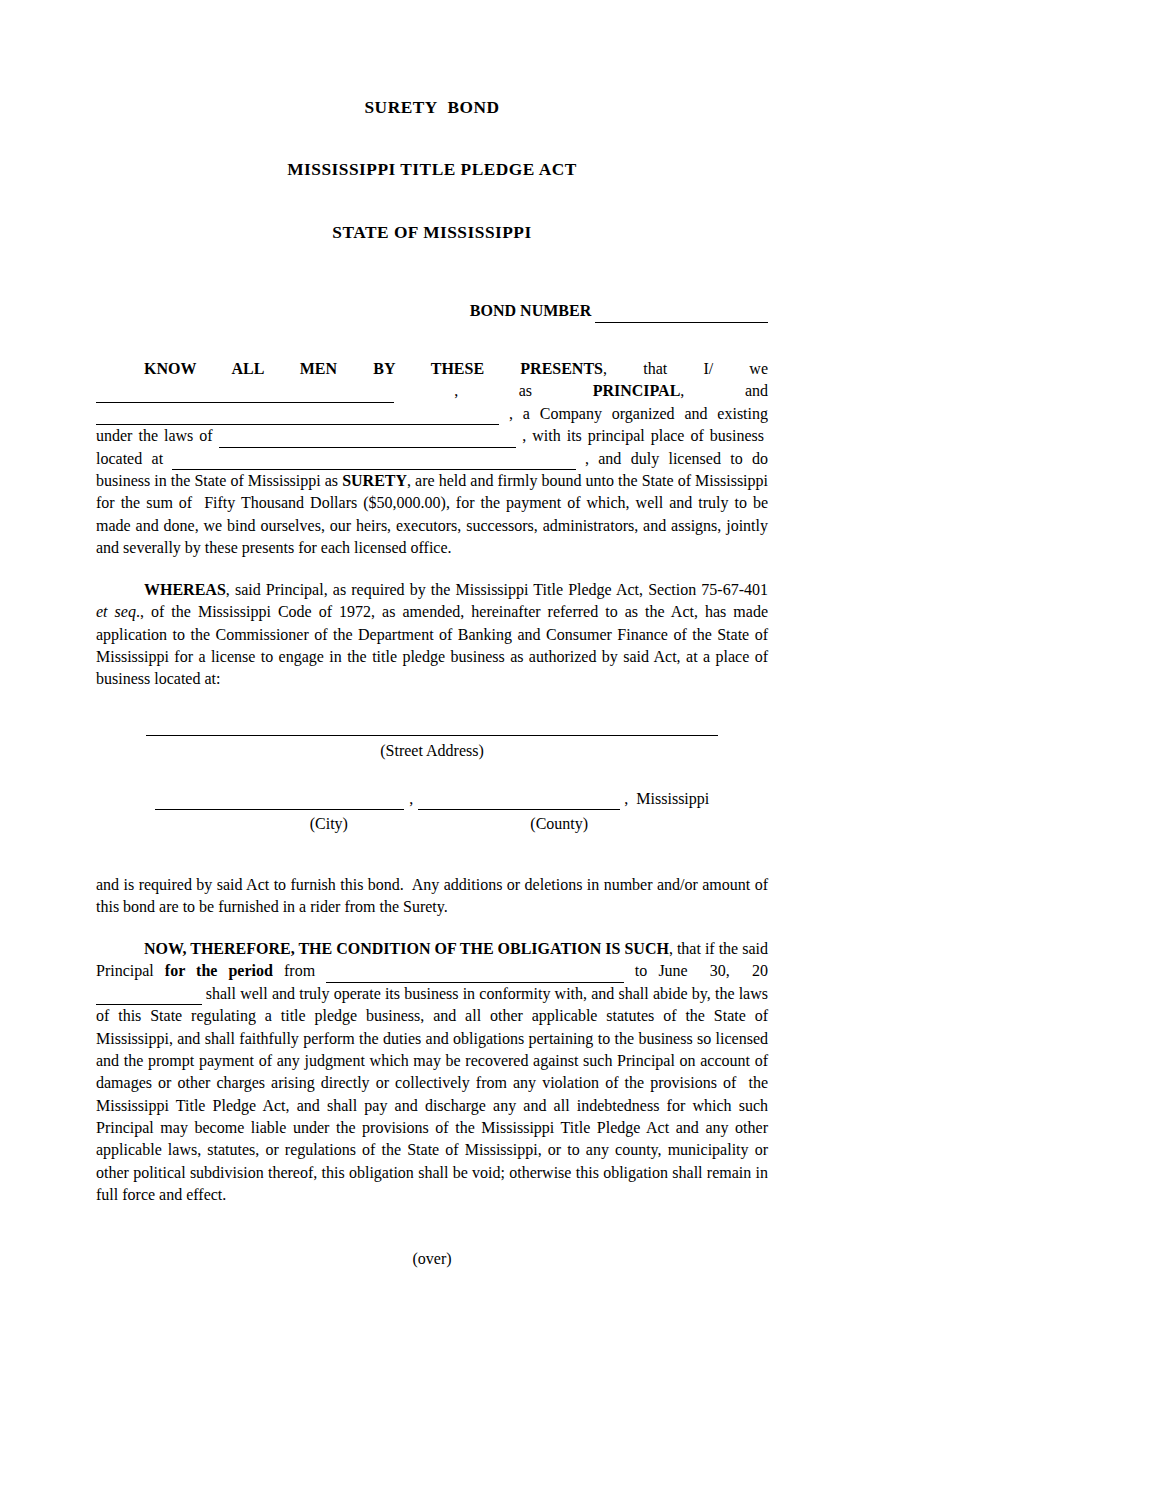SURETY BOND
MISSISSIPPI TITLE PLEDGE ACT
STATE OF MISSISSIPPI
BOND NUMBER
KNOW ALL MEN BY THESE PRESENTS, that I/ we , as PRINCIPAL, and , a Company organized and existing under the laws of , with its principal place of business located at , and duly licensed to do business in the State of Mississippi as SURETY, are held and firmly bound unto the State of Mississippi for the sum of Fifty Thousand Dollars ($50,000.00), for the payment of which, well and truly to be made and done, we bind ourselves, our heirs, executors, successors, administrators, and assigns, jointly and severally by these presents for each licensed office.
WHEREAS, said Principal, as required by the Mississippi Title Pledge Act, Section 75-67-401 et seq., of the Mississippi Code of 1972, as amended, hereinafter referred to as the Act, has made application to the Commissioner of the Department of Banking and Consumer Finance of the State of Mississippi for a license to engage in the title pledge business as authorized by said Act, at a place of business located at:
(Street Address)
, , Mississippi
(City) (County)
and is required by said Act to furnish this bond. Any additions or deletions in number and/or amount of this bond are to be furnished in a rider from the Surety.
NOW, THEREFORE, THE CONDITION OF THE OBLIGATION IS SUCH, that if the said Principal for the period from to June 30, 20 shall well and truly operate its business in conformity with, and shall abide by, the laws of this State regulating a title pledge business, and all other applicable statutes of the State of Mississippi, and shall faithfully perform the duties and obligations pertaining to the business so licensed and the prompt payment of any judgment which may be recovered against such Principal on account of damages or other charges arising directly or collectively from any violation of the provisions of the Mississippi Title Pledge Act, and shall pay and discharge any and all indebtedness for which such Principal may become liable under the provisions of the Mississippi Title Pledge Act and any other applicable laws, statutes, or regulations of the State of Mississippi, or to any county, municipality or other political subdivision thereof, this obligation shall be void; otherwise this obligation shall remain in full force and effect.
(over)